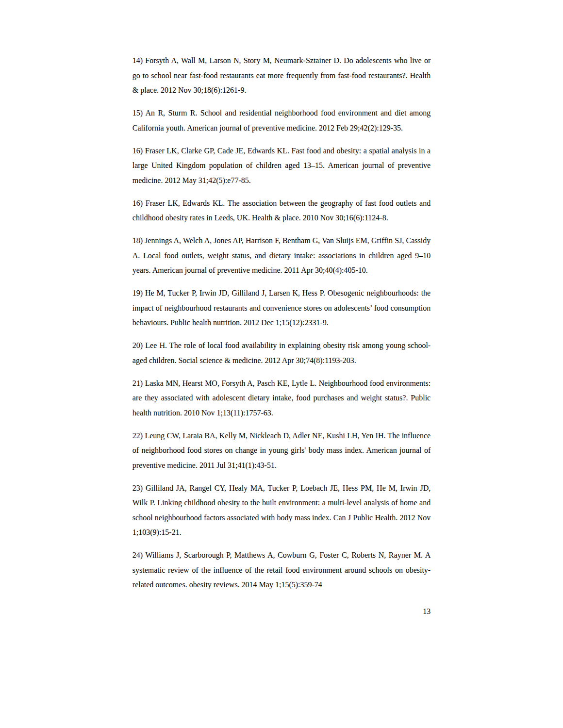14) Forsyth A, Wall M, Larson N, Story M, Neumark-Sztainer D. Do adolescents who live or go to school near fast-food restaurants eat more frequently from fast-food restaurants?. Health & place. 2012 Nov 30;18(6):1261-9.
15) An R, Sturm R. School and residential neighborhood food environment and diet among California youth. American journal of preventive medicine. 2012 Feb 29;42(2):129-35.
16) Fraser LK, Clarke GP, Cade JE, Edwards KL. Fast food and obesity: a spatial analysis in a large United Kingdom population of children aged 13–15. American journal of preventive medicine. 2012 May 31;42(5):e77-85.
16) Fraser LK, Edwards KL. The association between the geography of fast food outlets and childhood obesity rates in Leeds, UK. Health & place. 2010 Nov 30;16(6):1124-8.
18) Jennings A, Welch A, Jones AP, Harrison F, Bentham G, Van Sluijs EM, Griffin SJ, Cassidy A. Local food outlets, weight status, and dietary intake: associations in children aged 9–10 years. American journal of preventive medicine. 2011 Apr 30;40(4):405-10.
19) He M, Tucker P, Irwin JD, Gilliland J, Larsen K, Hess P. Obesogenic neighbourhoods: the impact of neighbourhood restaurants and convenience stores on adolescents’ food consumption behaviours. Public health nutrition. 2012 Dec 1;15(12):2331-9.
20) Lee H. The role of local food availability in explaining obesity risk among young school-aged children. Social science & medicine. 2012 Apr 30;74(8):1193-203.
21) Laska MN, Hearst MO, Forsyth A, Pasch KE, Lytle L. Neighbourhood food environments: are they associated with adolescent dietary intake, food purchases and weight status?. Public health nutrition. 2010 Nov 1;13(11):1757-63.
22) Leung CW, Laraia BA, Kelly M, Nickleach D, Adler NE, Kushi LH, Yen IH. The influence of neighborhood food stores on change in young girls' body mass index. American journal of preventive medicine. 2011 Jul 31;41(1):43-51.
23) Gilliland JA, Rangel CY, Healy MA, Tucker P, Loebach JE, Hess PM, He M, Irwin JD, Wilk P. Linking childhood obesity to the built environment: a multi-level analysis of home and school neighbourhood factors associated with body mass index. Can J Public Health. 2012 Nov 1;103(9):15-21.
24) Williams J, Scarborough P, Matthews A, Cowburn G, Foster C, Roberts N, Rayner M. A systematic review of the influence of the retail food environment around schools on obesity-related outcomes. obesity reviews. 2014 May 1;15(5):359-74
13